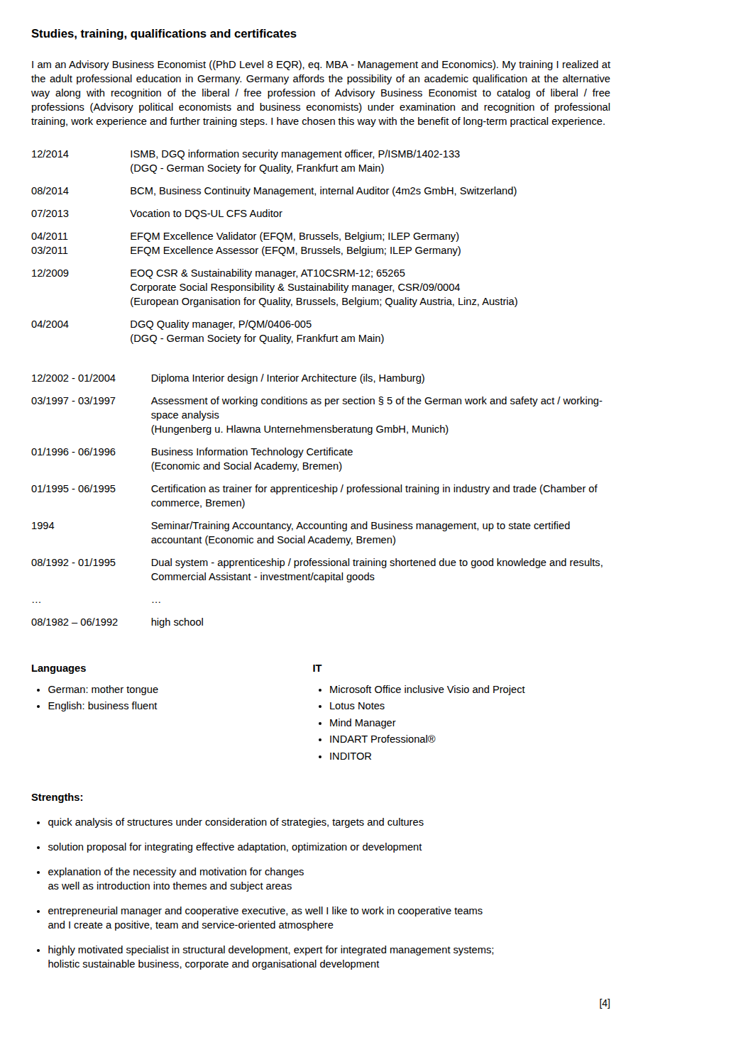Studies, training, qualifications and certificates
I am an Advisory Business Economist ((PhD Level 8 EQR), eq. MBA - Management and Economics). My training I realized at the adult professional education in Germany. Germany affords the possibility of an academic qualification at the alternative way along with recognition of the liberal / free profession of Advisory Business Economist to catalog of liberal / free professions (Advisory political economists and business economists) under examination and recognition of professional training, work experience and further training steps. I have chosen this way with the benefit of long-term practical experience.
| 12/2014 | ISMB, DGQ information security management officer, P/ISMB/1402-133 (DGQ - German Society for Quality, Frankfurt am Main) |
| 08/2014 | BCM, Business Continuity Management, internal Auditor (4m2s GmbH, Switzerland) |
| 07/2013 | Vocation to DQS-UL CFS Auditor |
| 04/2011 03/2011 | EFQM Excellence Validator (EFQM, Brussels, Belgium; ILEP Germany) EFQM Excellence Assessor (EFQM, Brussels, Belgium; ILEP Germany) |
| 12/2009 | EOQ CSR & Sustainability manager, AT10CSRM-12; 65265 Corporate Social Responsibility & Sustainability manager, CSR/09/0004 (European Organisation for Quality, Brussels, Belgium; Quality Austria, Linz, Austria) |
| 04/2004 | DGQ Quality manager, P/QM/0406-005 (DGQ - German Society for Quality, Frankfurt am Main) |
| 12/2002 - 01/2004 | Diploma Interior design / Interior Architecture (ils, Hamburg) |
| 03/1997 - 03/1997 | Assessment of working conditions as per section § 5 of the German work and safety act / working-space analysis (Hungenberg u. Hlawna Unternehmensberatung GmbH, Munich) |
| 01/1996 - 06/1996 | Business Information Technology Certificate (Economic and Social Academy, Bremen) |
| 01/1995 - 06/1995 | Certification as trainer for apprenticeship / professional training in industry and trade (Chamber of commerce, Bremen) |
| 1994 | Seminar/Training Accountancy, Accounting and Business management, up to state certified accountant (Economic and Social Academy, Bremen) |
| 08/1992 - 01/1995 | Dual system - apprenticeship / professional training shortened due to good knowledge and results, Commercial Assistant - investment/capital goods |
| … | … |
| 08/1982 – 06/1992 | high school |
Languages
German: mother tongue
English: business fluent
IT
Microsoft Office inclusive Visio and Project
Lotus Notes
Mind Manager
INDART Professional®
INDITOR
Strengths:
quick analysis of structures under consideration of strategies, targets and cultures
solution proposal for integrating effective adaptation, optimization or development
explanation of the necessity and motivation for changes
as well as introduction into themes and subject areas
entrepreneurial manager and cooperative executive, as well I like to work in cooperative teams
and I create a positive, team and service-oriented atmosphere
highly motivated specialist in structural development, expert for integrated management systems;
holistic sustainable business, corporate and organisational development
[4]